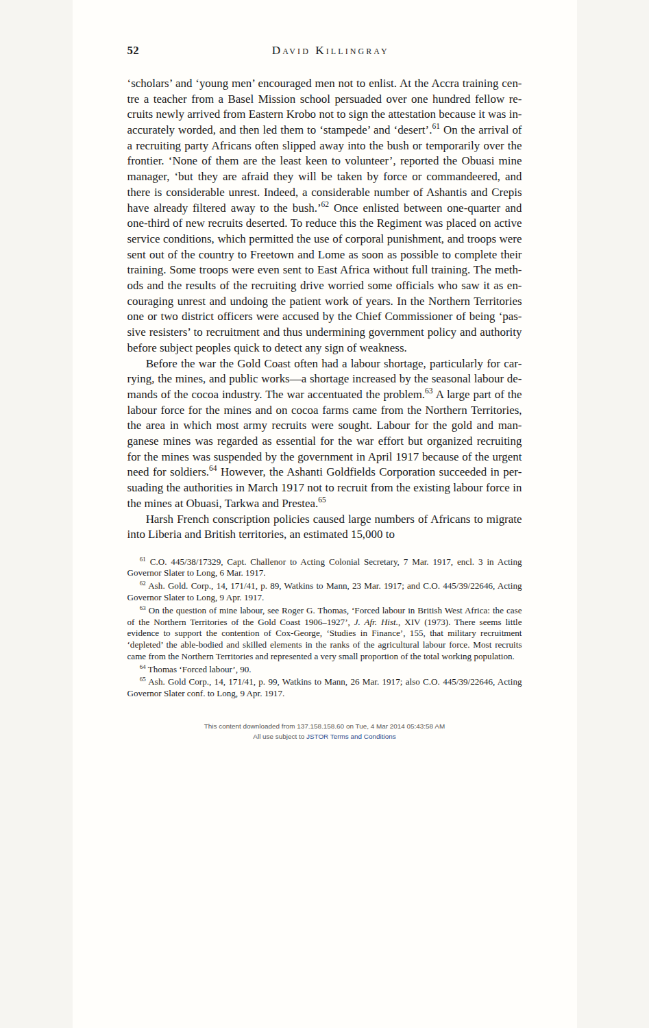52
David Killingray
‘scholars’ and ‘young men’ encouraged men not to enlist. At the Accra training centre a teacher from a Basel Mission school persuaded over one hundred fellow recruits newly arrived from Eastern Krobo not to sign the attestation because it was inaccurately worded, and then led them to ‘stampede’ and ‘desert’.61 On the arrival of a recruiting party Africans often slipped away into the bush or temporarily over the frontier. ‘None of them are the least keen to volunteer’, reported the Obuasi mine manager, ‘but they are afraid they will be taken by force or commandeered, and there is considerable unrest. Indeed, a considerable number of Ashantis and Crepis have already filtered away to the bush.’62 Once enlisted between one-quarter and one-third of new recruits deserted. To reduce this the Regiment was placed on active service conditions, which permitted the use of corporal punishment, and troops were sent out of the country to Freetown and Lome as soon as possible to complete their training. Some troops were even sent to East Africa without full training. The methods and the results of the recruiting drive worried some officials who saw it as encouraging unrest and undoing the patient work of years. In the Northern Territories one or two district officers were accused by the Chief Commissioner of being ‘passive resisters’ to recruitment and thus undermining government policy and authority before subject peoples quick to detect any sign of weakness.
Before the war the Gold Coast often had a labour shortage, particularly for carrying, the mines, and public works—a shortage increased by the seasonal labour demands of the cocoa industry. The war accentuated the problem.63 A large part of the labour force for the mines and on cocoa farms came from the Northern Territories, the area in which most army recruits were sought. Labour for the gold and manganese mines was regarded as essential for the war effort but organized recruiting for the mines was suspended by the government in April 1917 because of the urgent need for soldiers.64 However, the Ashanti Goldfields Corporation succeeded in persuading the authorities in March 1917 not to recruit from the existing labour force in the mines at Obuasi, Tarkwa and Prestea.65
Harsh French conscription policies caused large numbers of Africans to migrate into Liberia and British territories, an estimated 15,000 to
61 C.O. 445/38/17329, Capt. Challenor to Acting Colonial Secretary, 7 Mar. 1917, encl. 3 in Acting Governor Slater to Long, 6 Mar. 1917.
62 Ash. Gold. Corp., 14, 171/41, p. 89, Watkins to Mann, 23 Mar. 1917; and C.O. 445/39/22646, Acting Governor Slater to Long, 9 Apr. 1917.
63 On the question of mine labour, see Roger G. Thomas, ‘Forced labour in British West Africa: the case of the Northern Territories of the Gold Coast 1906–1927’, J. Afr. Hist., XIV (1973). There seems little evidence to support the contention of Cox-George, ‘Studies in Finance’, 155, that military recruitment ‘depleted’ the able-bodied and skilled elements in the ranks of the agricultural labour force. Most recruits came from the Northern Territories and represented a very small proportion of the total working population.
64 Thomas ‘Forced labour’, 90.
65 Ash. Gold Corp., 14, 171/41, p. 99, Watkins to Mann, 26 Mar. 1917; also C.O. 445/39/22646, Acting Governor Slater conf. to Long, 9 Apr. 1917.
This content downloaded from 137.158.158.60 on Tue, 4 Mar 2014 05:43:58 AM
All use subject to JSTOR Terms and Conditions